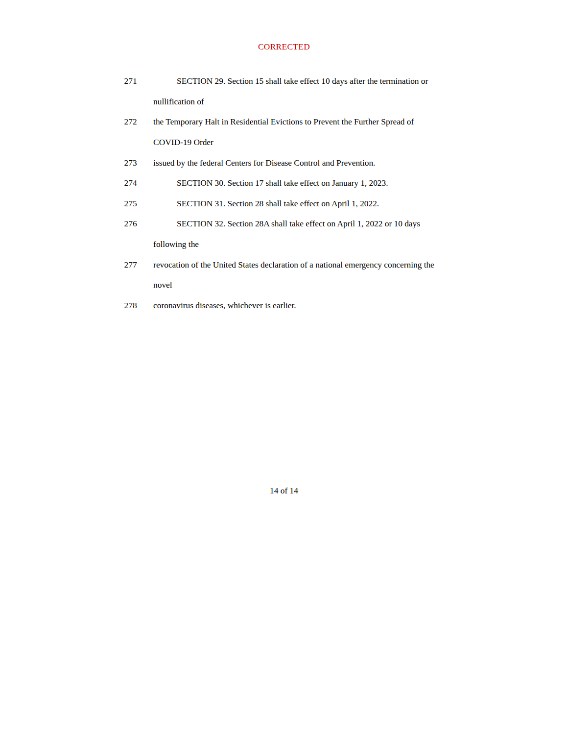CORRECTED
| 271 | SECTION 29. Section 15 shall take effect 10 days after the termination or nullification of |
| 272 | the Temporary Halt in Residential Evictions to Prevent the Further Spread of COVID-19 Order |
| 273 | issued by the federal Centers for Disease Control and Prevention. |
| 274 | SECTION 30. Section 17 shall take effect on January 1, 2023. |
| 275 | SECTION 31. Section 28 shall take effect on April 1, 2022. |
| 276 | SECTION 32. Section 28A shall take effect on April 1, 2022 or 10 days following the |
| 277 | revocation of the United States declaration of a national emergency concerning the novel |
| 278 | coronavirus diseases, whichever is earlier. |
14 of 14